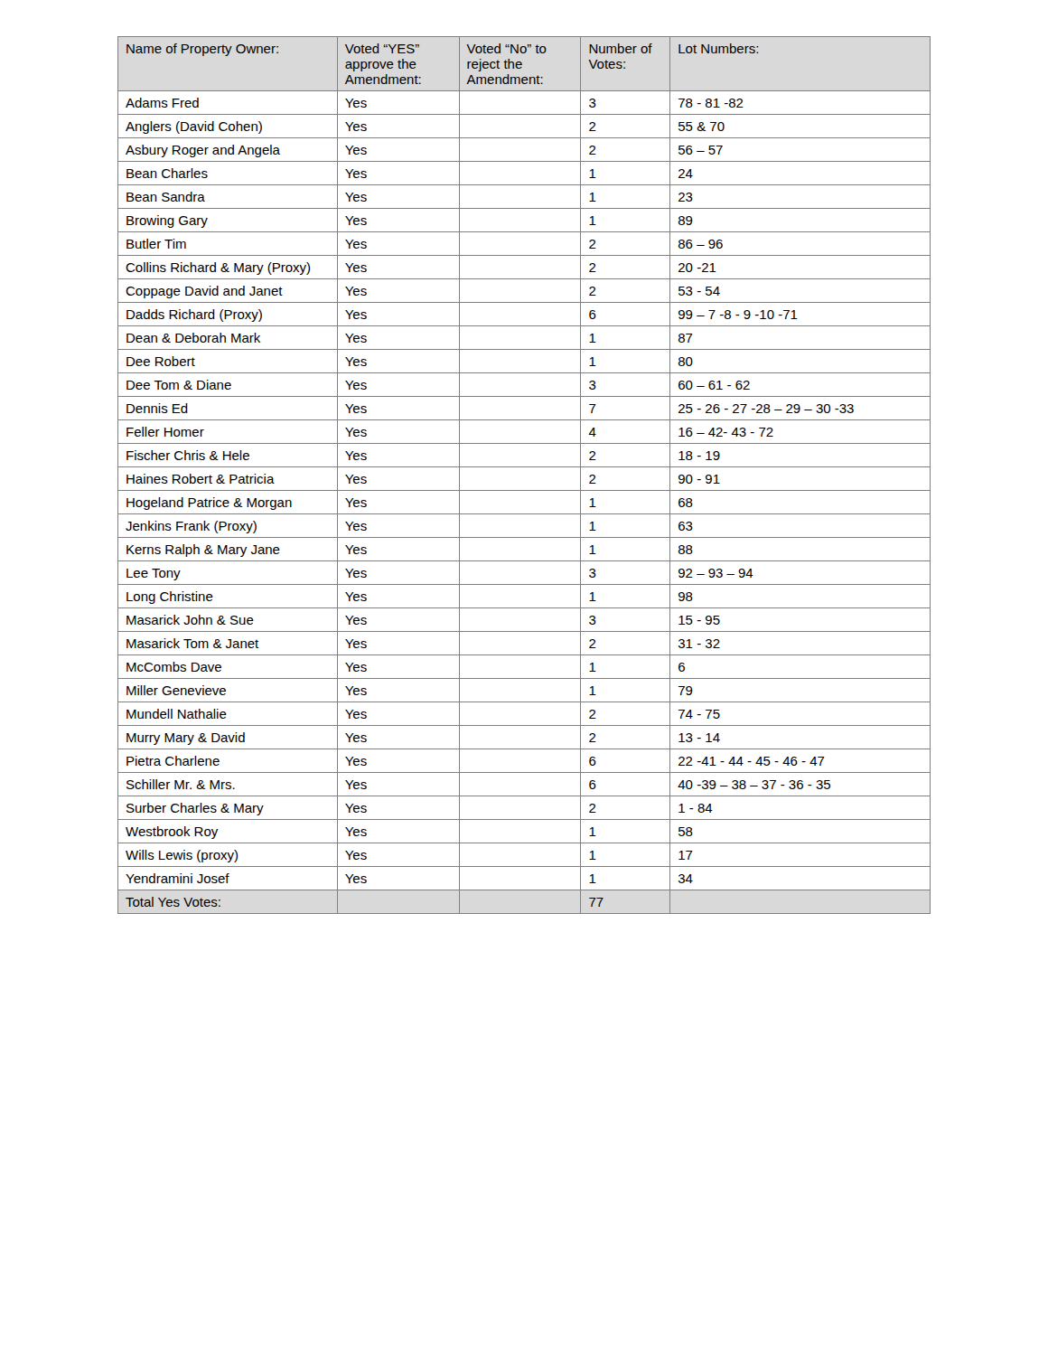| Name of Property Owner: | Voted “YES” approve the Amendment: | Voted “No” to reject the Amendment: | Number of Votes: | Lot Numbers: |
| --- | --- | --- | --- | --- |
| Adams Fred | Yes | | 3 | 78 - 81 -82 |
| Anglers (David Cohen) | Yes | | 2 | 55 & 70 |
| Asbury Roger and Angela | Yes | | 2 | 56 – 57 |
| Bean Charles | Yes | | 1 | 24 |
| Bean Sandra | Yes | | 1 | 23 |
| Browing Gary | Yes | | 1 | 89 |
| Butler Tim | Yes | | 2 | 86 – 96 |
| Collins Richard & Mary (Proxy) | Yes | | 2 | 20 -21 |
| Coppage David and Janet | Yes | | 2 | 53 - 54 |
| Dadds Richard (Proxy) | Yes | | 6 | 99 – 7 -8 - 9 -10 -71 |
| Dean & Deborah Mark | Yes | | 1 | 87 |
| Dee Robert | Yes | | 1 | 80 |
| Dee Tom & Diane | Yes | | 3 | 60 – 61 - 62 |
| Dennis Ed | Yes | | 7 | 25 - 26 - 27 -28 – 29 – 30 -33 |
| Feller Homer | Yes | | 4 | 16 – 42- 43 - 72 |
| Fischer Chris & Hele | Yes | | 2 | 18 - 19 |
| Haines Robert & Patricia | Yes | | 2 | 90 - 91 |
| Hogeland Patrice & Morgan | Yes | | 1 | 68 |
| Jenkins Frank (Proxy) | Yes | | 1 | 63 |
| Kerns Ralph & Mary Jane | Yes | | 1 | 88 |
| Lee Tony | Yes | | 3 | 92 – 93 – 94 |
| Long Christine | Yes | | 1 | 98 |
| Masarick John & Sue | Yes | | 3 | 15 - 95 |
| Masarick Tom & Janet | Yes | | 2 | 31 - 32 |
| McCombs Dave | Yes | | 1 | 6 |
| Miller Genevieve | Yes | | 1 | 79 |
| Mundell Nathalie | Yes | | 2 | 74 - 75 |
| Murry Mary & David | Yes | | 2 | 13 - 14 |
| Pietra Charlene | Yes | | 6 | 22 -41 - 44 - 45 - 46 - 47 |
| Schiller Mr. & Mrs. | Yes | | 6 | 40 -39 – 38 – 37 - 36 - 35 |
| Surber Charles & Mary | Yes | | 2 | 1 - 84 |
| Westbrook Roy | Yes | | 1 | 58 |
| Wills Lewis (proxy) | Yes | | 1 | 17 |
| Yendramini Josef | Yes | | 1 | 34 |
| Total Yes Votes: | | | 77 | |